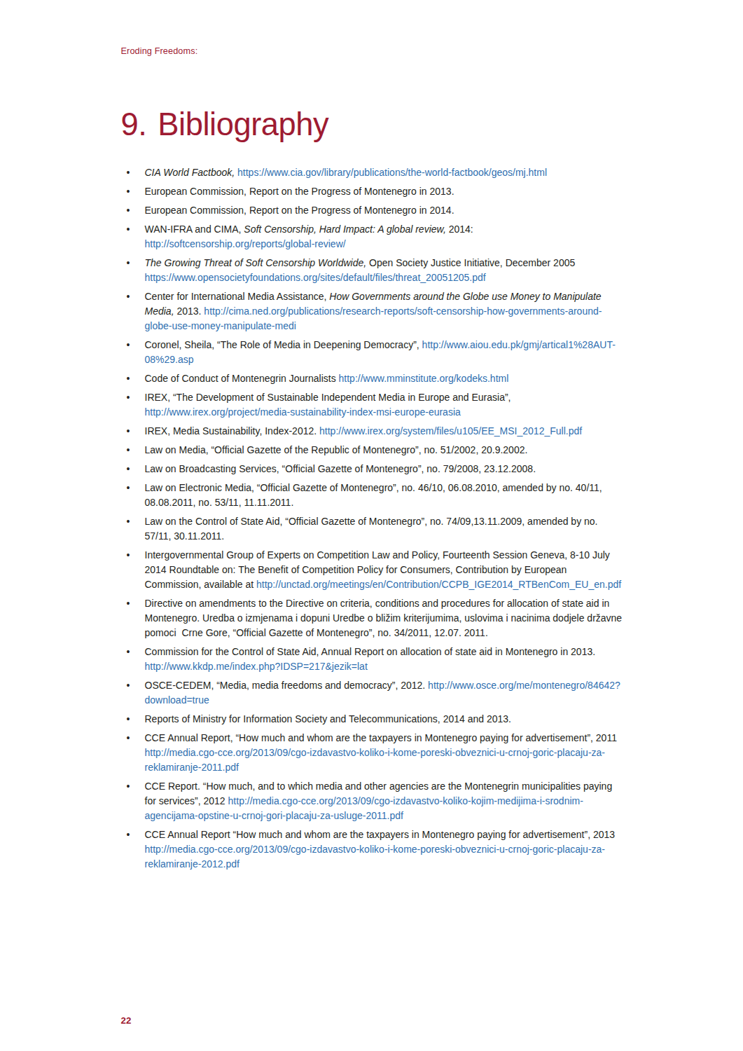Eroding Freedoms:
9. Bibliography
CIA World Factbook, https://www.cia.gov/library/publications/the-world-factbook/geos/mj.html
European Commission, Report on the Progress of Montenegro in 2013.
European Commission, Report on the Progress of Montenegro in 2014.
WAN-IFRA and CIMA, Soft Censorship, Hard Impact: A global review, 2014: http://softcensorship.org/reports/global-review/
The Growing Threat of Soft Censorship Worldwide, Open Society Justice Initiative, December 2005 https://www.opensocietyfoundations.org/sites/default/files/threat_20051205.pdf
Center for International Media Assistance, How Governments around the Globe use Money to Manipulate Media, 2013. http://cima.ned.org/publications/research-reports/soft-censorship-how-governments-around-globe-use-money-manipulate-medi
Coronel, Sheila, “The Role of Media in Deepening Democracy”, http://www.aiou.edu.pk/gmj/artical1%28AUT-08%29.asp
Code of Conduct of Montenegrin Journalists http://www.mminstitute.org/kodeks.html
IREX, “The Development of Sustainable Independent Media in Europe and Eurasia”, http://www.irex.org/project/media-sustainability-index-msi-europe-eurasia
IREX, Media Sustainability, Index-2012. http://www.irex.org/system/files/u105/EE_MSI_2012_Full.pdf
Law on Media, “Official Gazette of the Republic of Montenegro”, no. 51/2002, 20.9.2002.
Law on Broadcasting Services, “Official Gazette of Montenegro”, no. 79/2008, 23.12.2008.
Law on Electronic Media, “Official Gazette of Montenegro”, no. 46/10, 06.08.2010, amended by no. 40/11, 08.08.2011, no. 53/11, 11.11.2011.
Law on the Control of State Aid, “Official Gazette of Montenegro”, no. 74/09,13.11.2009, amended by no. 57/11, 30.11.2011.
Intergovernmental Group of Experts on Competition Law and Policy, Fourteenth Session Geneva, 8-10 July 2014 Roundtable on: The Benefit of Competition Policy for Consumers, Contribution by European Commission, available at http://unctad.org/meetings/en/Contribution/CCPB_IGE2014_RTBenCom_EU_en.pdf
Directive on amendments to the Directive on criteria, conditions and procedures for allocation of state aid in Montenegro. Uredba o izmjenama i dopuni Uredbe o bližim kriterijumima, uslovima i nacinima dodjele državne pomoci Crne Gore, “Official Gazette of Montenegro”, no. 34/2011, 12.07. 2011.
Commission for the Control of State Aid, Annual Report on allocation of state aid in Montenegro in 2013. http://www.kkdp.me/index.php?IDSP=217&jezik=lat
OSCE-CEDEM, “Media, media freedoms and democracy”, 2012. http://www.osce.org/me/montenegro/84642?download=true
Reports of Ministry for Information Society and Telecommunications, 2014 and 2013.
CCE Annual Report, “How much and whom are the taxpayers in Montenegro paying for advertisement”, 2011 http://media.cgo-cce.org/2013/09/cgo-izdavastvo-koliko-i-kome-poreski-obveznici-u-crnoj-goric-placaju-za-reklamiranje-2011.pdf
CCE Report. “How much, and to which media and other agencies are the Montenegrin municipalities paying for services”, 2012 http://media.cgo-cce.org/2013/09/cgo-izdavastvo-koliko-kojim-medijima-i-srodnim-agencijama-opstine-u-crnoj-gori-placaju-za-usluge-2011.pdf
CCE Annual Report “How much and whom are the taxpayers in Montenegro paying for advertisement”, 2013 http://media.cgo-cce.org/2013/09/cgo-izdavastvo-koliko-i-kome-poreski-obveznici-u-crnoj-goric-placaju-za-reklamiranje-2012.pdf
22